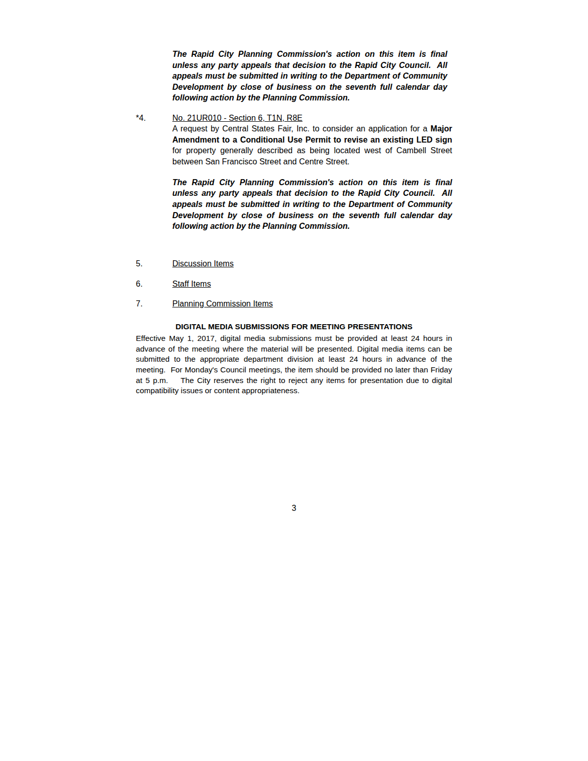The Rapid City Planning Commission's action on this item is final unless any party appeals that decision to the Rapid City Council. All appeals must be submitted in writing to the Department of Community Development by close of business on the seventh full calendar day following action by the Planning Commission.
*4.
No. 21UR010 - Section 6, T1N, R8E
A request by Central States Fair, Inc. to consider an application for a Major Amendment to a Conditional Use Permit to revise an existing LED sign for property generally described as being located west of Cambell Street between San Francisco Street and Centre Street.
The Rapid City Planning Commission's action on this item is final unless any party appeals that decision to the Rapid City Council. All appeals must be submitted in writing to the Department of Community Development by close of business on the seventh full calendar day following action by the Planning Commission.
5.
Discussion Items
6.
Staff Items
7.
Planning Commission Items
DIGITAL MEDIA SUBMISSIONS FOR MEETING PRESENTATIONS
Effective May 1, 2017, digital media submissions must be provided at least 24 hours in advance of the meeting where the material will be presented. Digital media items can be submitted to the appropriate department division at least 24 hours in advance of the meeting. For Monday's Council meetings, the item should be provided no later than Friday at 5 p.m. The City reserves the right to reject any items for presentation due to digital compatibility issues or content appropriateness.
3